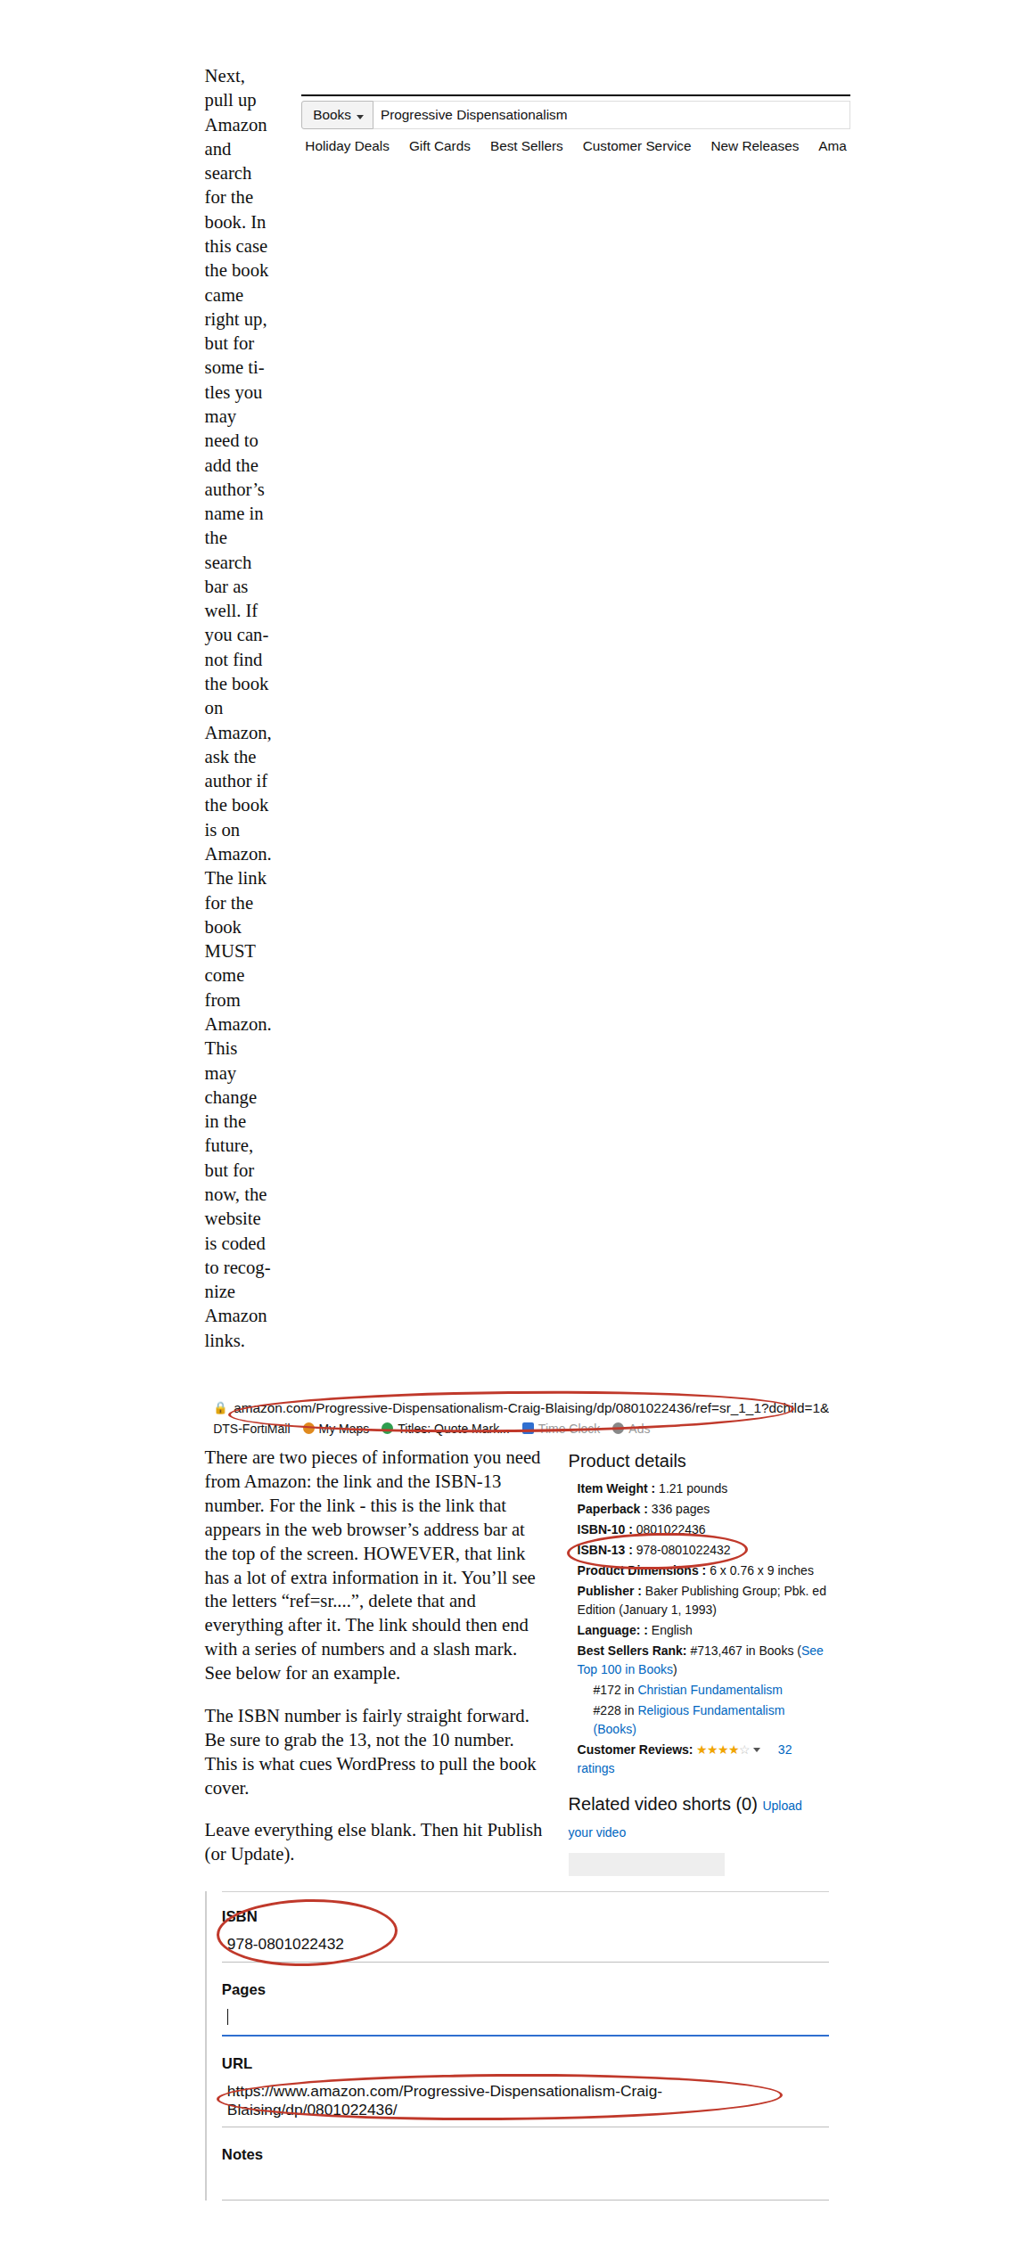Next, pull up Amazon and search for the book. In this case the book came right up, but for some titles you may need to add the author’s name in the search bar as well. If you cannot find the book on Amazon, ask the author if the book is on Amazon. The link for the book MUST come from Amazon. This may change in the future, but for now, the website is coded to recognize Amazon links.
Books
Progressive Dispensationalism
Holiday Deals Gift Cards Best Sellers Customer Service New Releases Ama
🔒 amazon.com/Progressive-Dispensationalism-Craig-Blaising/dp/0801022436/ref=sr_1_1?dchild=1&keywords=Progressive+Dispensationalism&qid=16693
DTS-FortiMail My Maps Titles: Quote Mark... Time Clock Ads
There are two pieces of information you need from Amazon: the link and the ISBN-13 number. For the link - this is the link that appears in the web browser’s address bar at the top of the screen. HOWEVER, that link has a lot of extra information in it. You’ll see the letters “ref=sr....”, delete that and everything after it. The link should then end with a series of numbers and a slash mark. See below for an example.
The ISBN number is fairly straight forward. Be sure to grab the 13, not the 10 number. This is what cues WordPress to pull the book cover.
Leave everything else blank. Then hit Publish (or Update).
Product details
Item Weight : 1.21 pounds
Paperback : 336 pages
ISBN-10 : 0801022436
ISBN-13 : 978-0801022432
Product Dimensions : 6 x 0.76 x 9 inches
Publisher : Baker Publishing Group; Pbk. ed Edition (January 1, 1993)
Language: : English
Best Sellers Rank: #713,467 in Books (See Top 100 in Books)
#172 in Christian Fundamentalism
#228 in Religious Fundamentalism (Books)
Customer Reviews: ★★★★☆ 32 ratings
Related video shorts (0) Upload your video
ISBN
978-0801022432
Pages
URL
https://www.amazon.com/Progressive-Dispensationalism-Craig-Blaising/dp/0801022436/
Notes